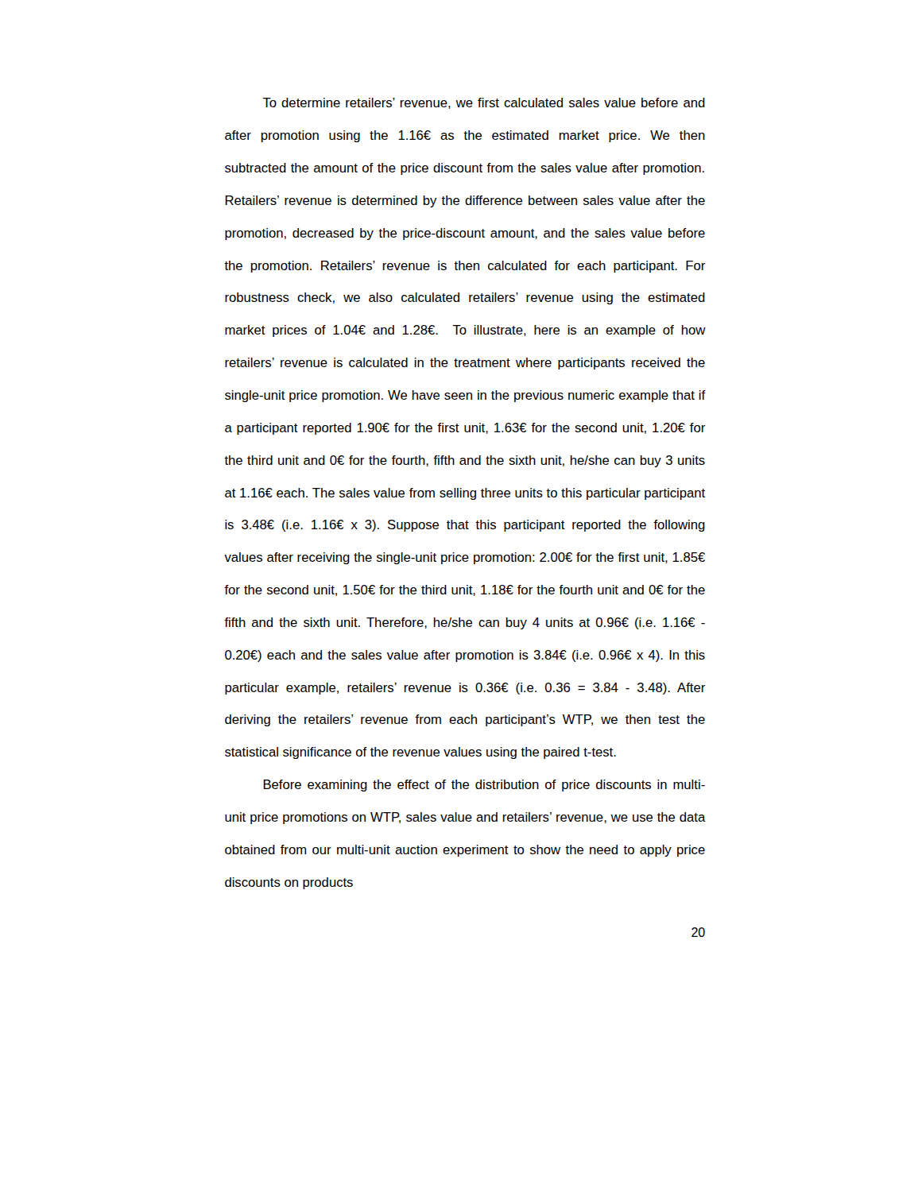To determine retailers’ revenue, we first calculated sales value before and after promotion using the 1.16€ as the estimated market price. We then subtracted the amount of the price discount from the sales value after promotion. Retailers’ revenue is determined by the difference between sales value after the promotion, decreased by the price-discount amount, and the sales value before the promotion. Retailers’ revenue is then calculated for each participant. For robustness check, we also calculated retailers’ revenue using the estimated market prices of 1.04€ and 1.28€. To illustrate, here is an example of how retailers’ revenue is calculated in the treatment where participants received the single-unit price promotion. We have seen in the previous numeric example that if a participant reported 1.90€ for the first unit, 1.63€ for the second unit, 1.20€ for the third unit and 0€ for the fourth, fifth and the sixth unit, he/she can buy 3 units at 1.16€ each. The sales value from selling three units to this particular participant is 3.48€ (i.e. 1.16€ x 3). Suppose that this participant reported the following values after receiving the single-unit price promotion: 2.00€ for the first unit, 1.85€ for the second unit, 1.50€ for the third unit, 1.18€ for the fourth unit and 0€ for the fifth and the sixth unit. Therefore, he/she can buy 4 units at 0.96€ (i.e. 1.16€ - 0.20€) each and the sales value after promotion is 3.84€ (i.e. 0.96€ x 4). In this particular example, retailers’ revenue is 0.36€ (i.e. 0.36 = 3.84 - 3.48). After deriving the retailers’ revenue from each participant’s WTP, we then test the statistical significance of the revenue values using the paired t-test.
Before examining the effect of the distribution of price discounts in multi-unit price promotions on WTP, sales value and retailers’ revenue, we use the data obtained from our multi-unit auction experiment to show the need to apply price discounts on products
20